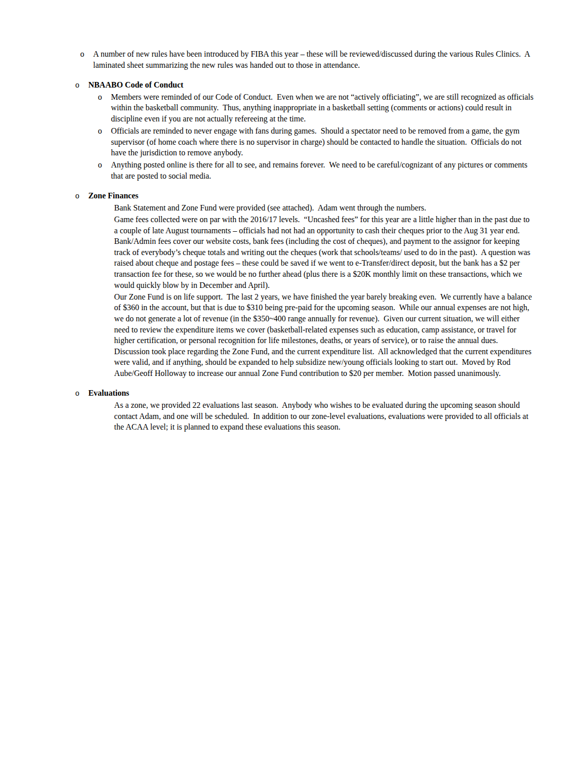A number of new rules have been introduced by FIBA this year – these will be reviewed/discussed during the various Rules Clinics. A laminated sheet summarizing the new rules was handed out to those in attendance.
NBAABO Code of Conduct
Members were reminded of our Code of Conduct. Even when we are not “actively officiating”, we are still recognized as officials within the basketball community. Thus, anything inappropriate in a basketball setting (comments or actions) could result in discipline even if you are not actually refereeing at the time.
Officials are reminded to never engage with fans during games. Should a spectator need to be removed from a game, the gym supervisor (of home coach where there is no supervisor in charge) should be contacted to handle the situation. Officials do not have the jurisdiction to remove anybody.
Anything posted online is there for all to see, and remains forever. We need to be careful/cognizant of any pictures or comments that are posted to social media.
Zone Finances
Bank Statement and Zone Fund were provided (see attached). Adam went through the numbers.
Game fees collected were on par with the 2016/17 levels. “Uncashed fees” for this year are a little higher than in the past due to a couple of late August tournaments – officials had not had an opportunity to cash their cheques prior to the Aug 31 year end. Bank/Admin fees cover our website costs, bank fees (including the cost of cheques), and payment to the assignor for keeping track of everybody’s cheque totals and writing out the cheques (work that schools/teams/ used to do in the past). A question was raised about cheque and postage fees – these could be saved if we went to e-Transfer/direct deposit, but the bank has a $2 per transaction fee for these, so we would be no further ahead (plus there is a $20K monthly limit on these transactions, which we would quickly blow by in December and April).
Our Zone Fund is on life support. The last 2 years, we have finished the year barely breaking even. We currently have a balance of $360 in the account, but that is due to $310 being pre-paid for the upcoming season. While our annual expenses are not high, we do not generate a lot of revenue (in the $350~400 range annually for revenue). Given our current situation, we will either need to review the expenditure items we cover (basketball-related expenses such as education, camp assistance, or travel for higher certification, or personal recognition for life milestones, deaths, or years of service), or to raise the annual dues. Discussion took place regarding the Zone Fund, and the current expenditure list. All acknowledged that the current expenditures were valid, and if anything, should be expanded to help subsidize new/young officials looking to start out. Moved by Rod Aube/Geoff Holloway to increase our annual Zone Fund contribution to $20 per member. Motion passed unanimously.
Evaluations
As a zone, we provided 22 evaluations last season. Anybody who wishes to be evaluated during the upcoming season should contact Adam, and one will be scheduled. In addition to our zone-level evaluations, evaluations were provided to all officials at the ACAA level; it is planned to expand these evaluations this season.